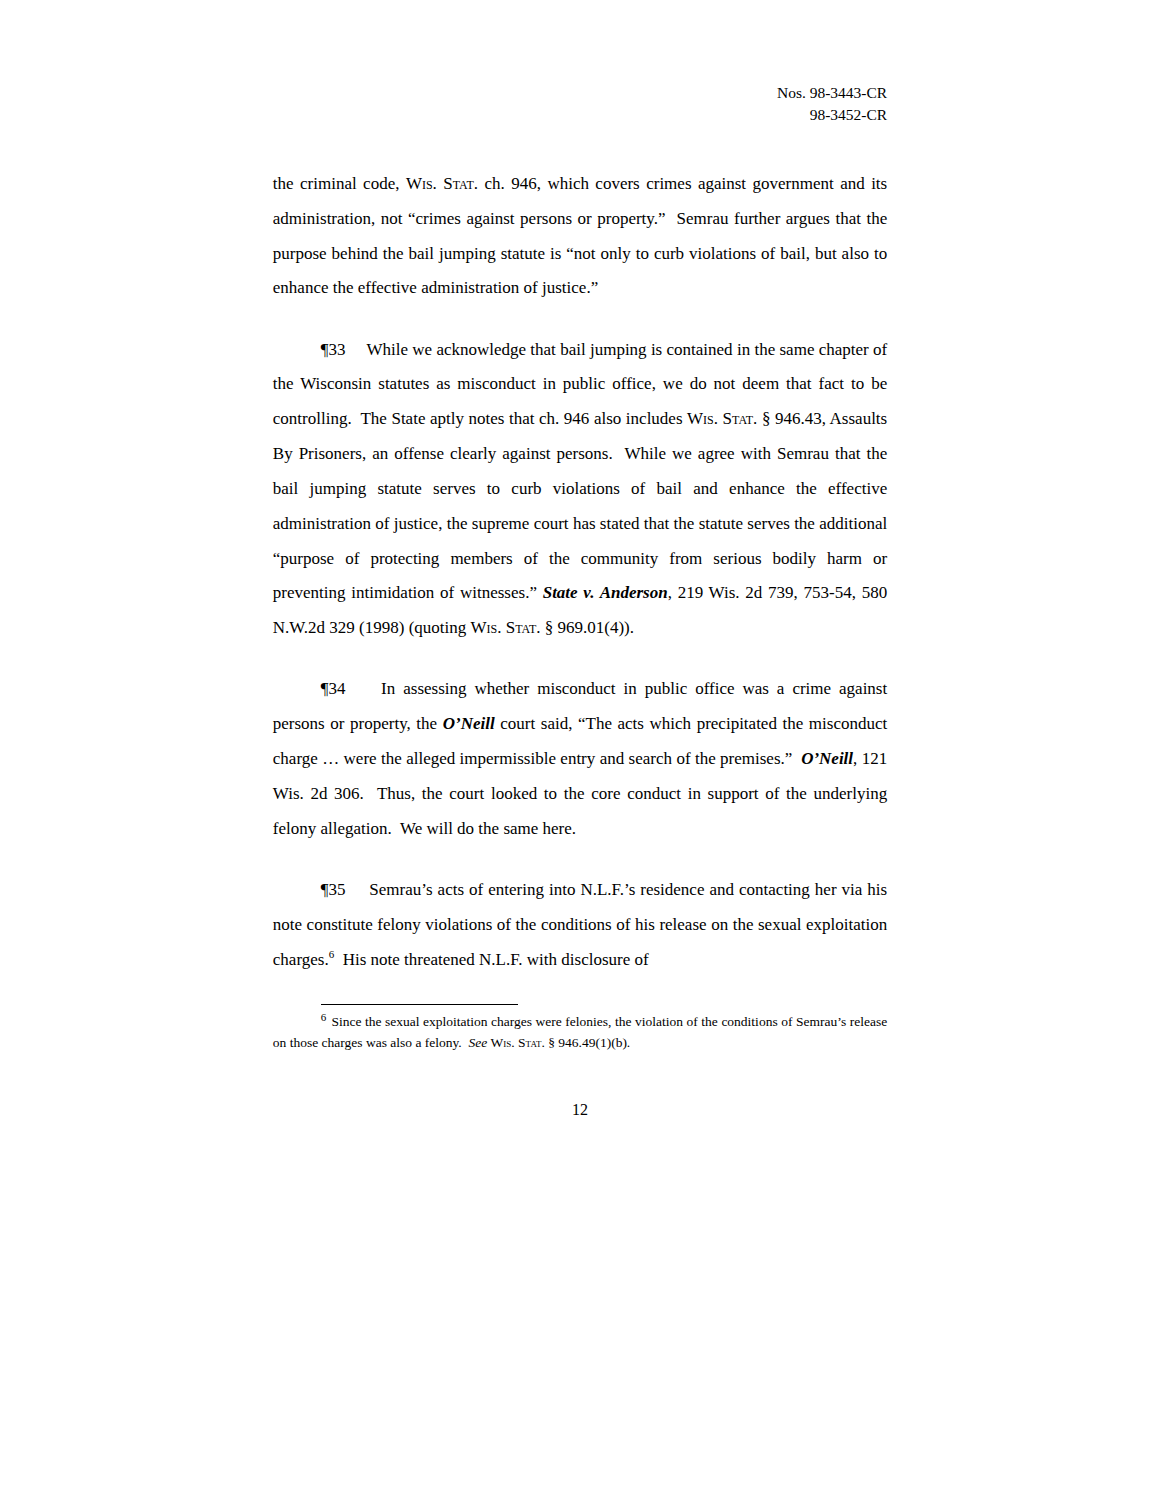Nos. 98-3443-CR
98-3452-CR
the criminal code, Wis. Stat. ch. 946, which covers crimes against government and its administration, not “crimes against persons or property.” Semrau further argues that the purpose behind the bail jumping statute is “not only to curb violations of bail, but also to enhance the effective administration of justice.”
¶33 While we acknowledge that bail jumping is contained in the same chapter of the Wisconsin statutes as misconduct in public office, we do not deem that fact to be controlling. The State aptly notes that ch. 946 also includes Wis. Stat. § 946.43, Assaults By Prisoners, an offense clearly against persons. While we agree with Semrau that the bail jumping statute serves to curb violations of bail and enhance the effective administration of justice, the supreme court has stated that the statute serves the additional “purpose of protecting members of the community from serious bodily harm or preventing intimidation of witnesses.” State v. Anderson, 219 Wis. 2d 739, 753-54, 580 N.W.2d 329 (1998) (quoting Wis. Stat. § 969.01(4)).
¶34 In assessing whether misconduct in public office was a crime against persons or property, the O’Neill court said, “The acts which precipitated the misconduct charge … were the alleged impermissible entry and search of the premises.” O’Neill, 121 Wis. 2d 306. Thus, the court looked to the core conduct in support of the underlying felony allegation. We will do the same here.
¶35 Semrau’s acts of entering into N.L.F.’s residence and contacting her via his note constitute felony violations of the conditions of his release on the sexual exploitation charges.6 His note threatened N.L.F. with disclosure of
6 Since the sexual exploitation charges were felonies, the violation of the conditions of Semrau’s release on those charges was also a felony. See Wis. Stat. § 946.49(1)(b).
12